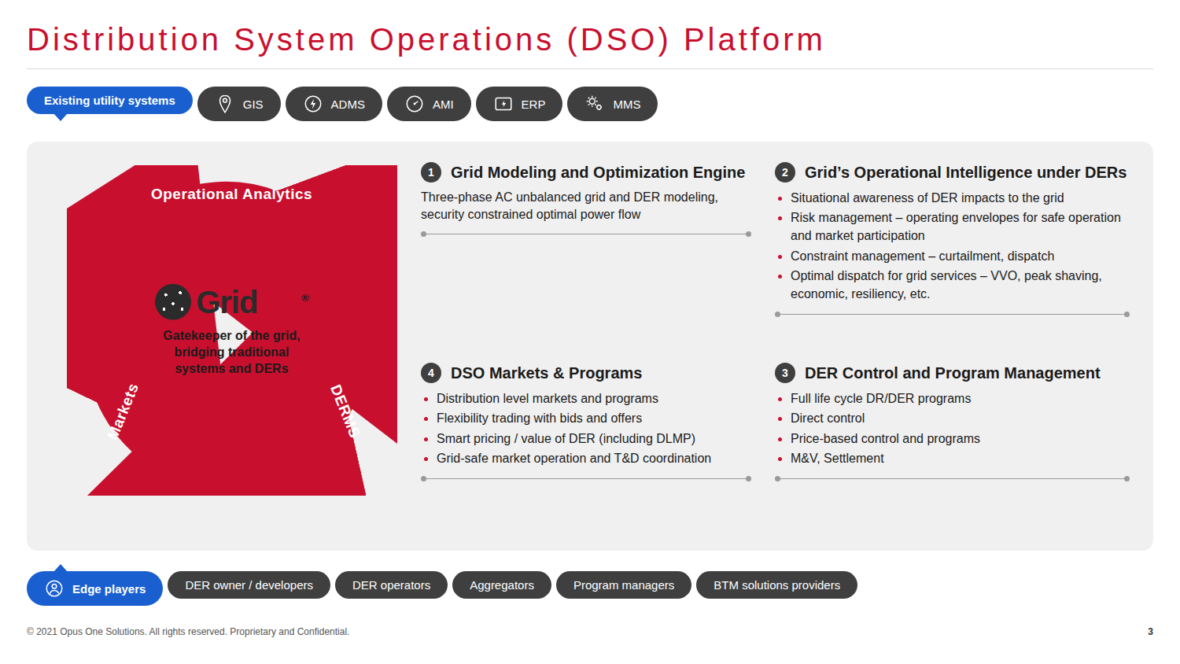Distribution System Operations (DSO) Platform
Existing utility systems
GIS
ADMS
AMI
ERP
MMS
1
Grid Modeling and Optimization Engine
Three-phase AC unbalanced grid and DER modeling, security constrained optimal power flow
Operational Analytics
Markets
DERMS
Grid OS®
Gatekeeper of the grid,
bridging traditional
systems and DERs
2
Grid’s Operational Intelligence under DERs
Situational awareness of DER impacts to the grid
Risk management – operating envelopes for safe operation and market participation
Constraint management – curtailment, dispatch
Optimal dispatch for grid services – VVO, peak shaving, economic, resiliency, etc.
4
DSO Markets & Programs
Distribution level markets and programs
Flexibility trading with bids and offers
Smart pricing / value of DER (including DLMP)
Grid-safe market operation and T&D coordination
3
DER Control and Program Management
Full life cycle DR/DER programs
Direct control
Price-based control and programs
M&V, Settlement
Edge players
DER owner / developers
DER operators
Aggregators
Program managers
BTM solutions providers
© 2021 Opus One Solutions. All rights reserved. Proprietary and Confidential.
3